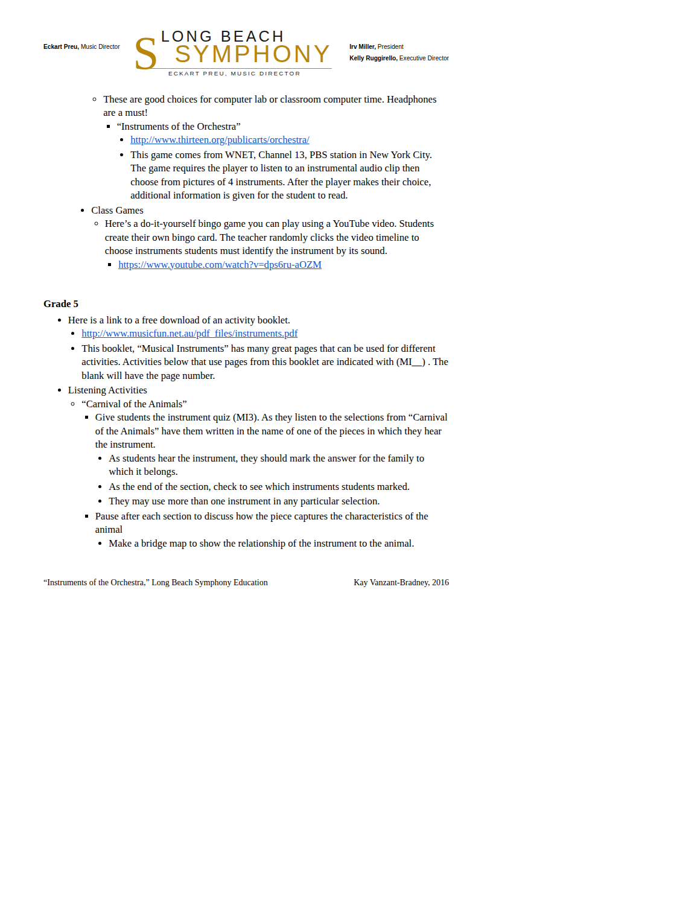Eckart Preu, Music Director
S LONG BEACH SYMPHONY
ECKART PREU, MUSIC DIRECTOR
Irv Miller, President
Kelly Ruggirello, Executive Director
These are good choices for computer lab or classroom computer time. Headphones are a must!
“Instruments of the Orchestra”
http://www.thirteen.org/publicarts/orchestra/
This game comes from WNET, Channel 13, PBS station in New York City. The game requires the player to listen to an instrumental audio clip then choose from pictures of 4 instruments. After the player makes their choice, additional information is given for the student to read.
Class Games
Here’s a do-it-yourself bingo game you can play using a YouTube video. Students create their own bingo card. The teacher randomly clicks the video timeline to choose instruments students must identify the instrument by its sound.
https://www.youtube.com/watch?v=dps6ru-aOZM
Grade 5
Here is a link to a free download of an activity booklet.
http://www.musicfun.net.au/pdf_files/instruments.pdf
This booklet, “Musical Instruments” has many great pages that can be used for different activities. Activities below that use pages from this booklet are indicated with (MI__) . The blank will have the page number.
Listening Activities
“Carnival of the Animals”
Give students the instrument quiz (MI3). As they listen to the selections from “Carnival of the Animals” have them written in the name of one of the pieces in which they hear the instrument.
As students hear the instrument, they should mark the answer for the family to which it belongs.
As the end of the section, check to see which instruments students marked.
They may use more than one instrument in any particular selection.
Pause after each section to discuss how the piece captures the characteristics of the animal
Make a bridge map to show the relationship of the instrument to the animal.
“Instruments of the Orchestra,” Long Beach Symphony Education
Kay Vanzant-Bradney, 2016